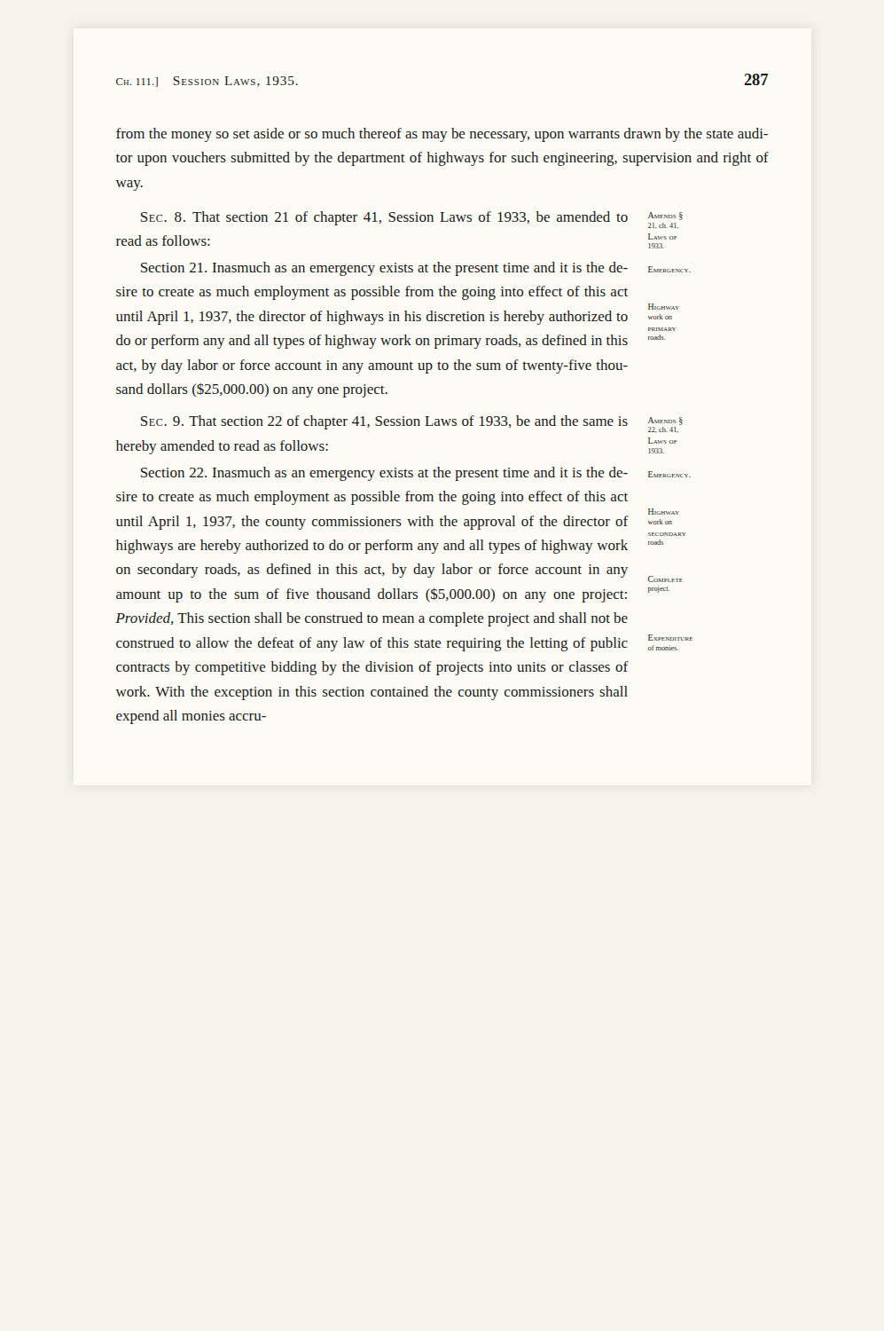Ch. 111.] Session Laws, 1935. 287
from the money so set aside or so much thereof as may be necessary, upon warrants drawn by the state auditor upon vouchers submitted by the department of highways for such engineering, supervision and right of way.
Sec. 8. That section 21 of chapter 41, Session Laws of 1933, be amended to read as follows:
Section 21. Inasmuch as an emergency exists at the present time and it is the desire to create as much employment as possible from the going into effect of this act until April 1, 1937, the director of highways in his discretion is hereby authorized to do or perform any and all types of highway work on primary roads, as defined in this act, by day labor or force account in any amount up to the sum of twenty-five thousand dollars ($25,000.00) on any one project.
Amends §21, ch. 41, Laws of1933. Emergency. Highwaywork on primaryroads.
Sec. 9. That section 22 of chapter 41, Session Laws of 1933, be and the same is hereby amended to read as follows:
Section 22. Inasmuch as an emergency exists at the present time and it is the desire to create as much employment as possible from the going into effect of this act until April 1, 1937, the county commissioners with the approval of the director of highways are hereby authorized to do or perform any and all types of highway work on secondary roads, as defined in this act, by day labor or force account in any amount up to the sum of five thousand dollars ($5,000.00) on any one project: Provided, This section shall be construed to mean a complete project and shall not be construed to allow the defeat of any law of this state requiring the letting of public contracts by competitive bidding by the division of projects into units or classes of work. With the exception in this section contained the county commissioners shall expend all monies accru-
Amends §22, ch. 41, Laws of1933. Emergency. Highwaywork on secondaryroads Completeproject. Expenditureof monies.